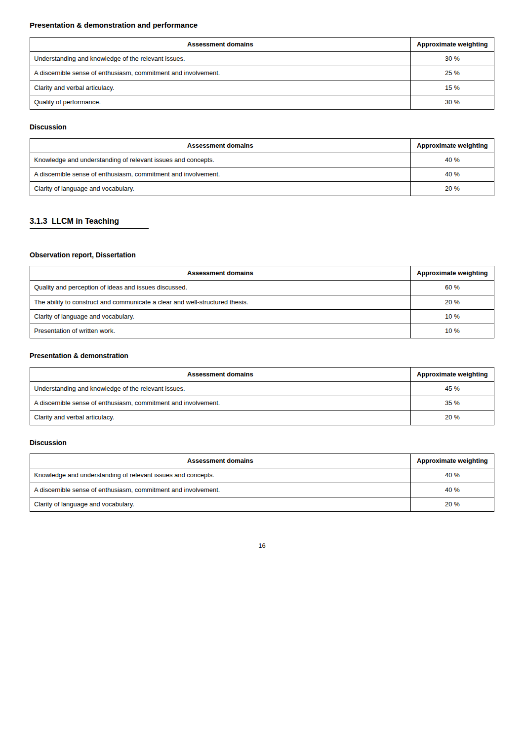Presentation & demonstration and performance
| Assessment domains | Approximate weighting |
| --- | --- |
| Understanding and knowledge of the relevant issues. | 30 % |
| A discernible sense of enthusiasm, commitment and involvement. | 25 % |
| Clarity and verbal articulacy. | 15 % |
| Quality of performance. | 30 % |
Discussion
| Assessment domains | Approximate weighting |
| --- | --- |
| Knowledge and understanding of relevant issues and concepts. | 40 % |
| A discernible sense of enthusiasm, commitment and involvement. | 40 % |
| Clarity of language and vocabulary. | 20 % |
3.1.3 LLCM in Teaching
Observation report, Dissertation
| Assessment domains | Approximate weighting |
| --- | --- |
| Quality and perception of ideas and issues discussed. | 60 % |
| The ability to construct and communicate a clear and well-structured thesis. | 20 % |
| Clarity of language and vocabulary. | 10 % |
| Presentation of written work. | 10 % |
Presentation & demonstration
| Assessment domains | Approximate weighting |
| --- | --- |
| Understanding and knowledge of the relevant issues. | 45 % |
| A discernible sense of enthusiasm, commitment and involvement. | 35 % |
| Clarity and verbal articulacy. | 20 % |
Discussion
| Assessment domains | Approximate weighting |
| --- | --- |
| Knowledge and understanding of relevant issues and concepts. | 40 % |
| A discernible sense of enthusiasm, commitment and involvement. | 40 % |
| Clarity of language and vocabulary. | 20 % |
16